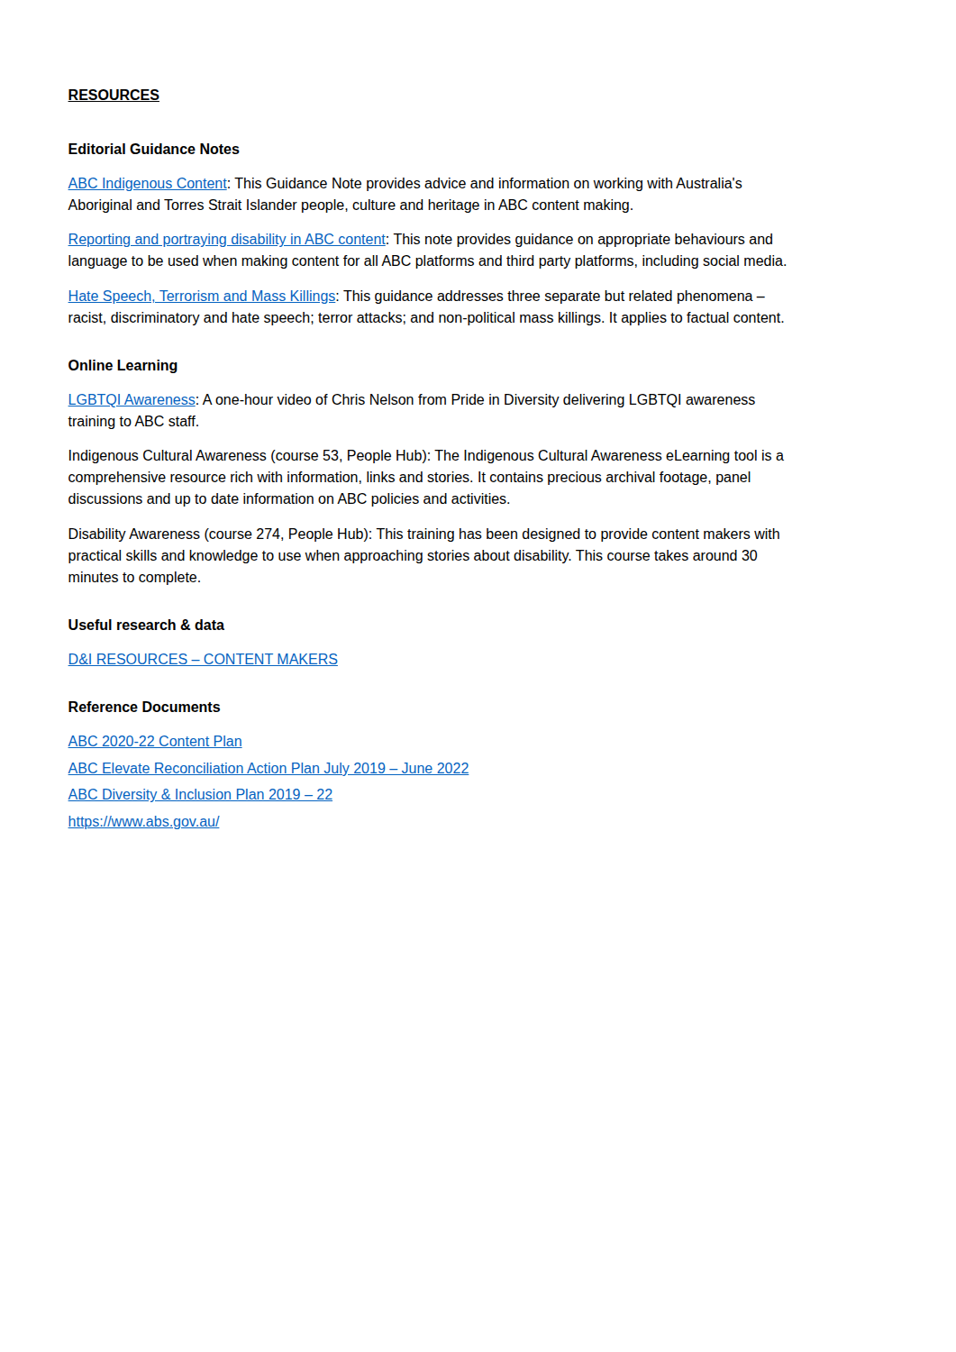RESOURCES
Editorial Guidance Notes
ABC Indigenous Content: This Guidance Note provides advice and information on working with Australia's Aboriginal and Torres Strait Islander people, culture and heritage in ABC content making.
Reporting and portraying disability in ABC content: This note provides guidance on appropriate behaviours and language to be used when making content for all ABC platforms and third party platforms, including social media.
Hate Speech, Terrorism and Mass Killings: This guidance addresses three separate but related phenomena – racist, discriminatory and hate speech; terror attacks; and non-political mass killings. It applies to factual content.
Online Learning
LGBTQI Awareness: A one-hour video of Chris Nelson from Pride in Diversity delivering LGBTQI awareness training to ABC staff.
Indigenous Cultural Awareness (course 53, People Hub): The Indigenous Cultural Awareness eLearning tool is a comprehensive resource rich with information, links and stories. It contains precious archival footage, panel discussions and up to date information on ABC policies and activities.
Disability Awareness (course 274, People Hub): This training has been designed to provide content makers with practical skills and knowledge to use when approaching stories about disability. This course takes around 30 minutes to complete.
Useful research & data
D&I RESOURCES – CONTENT MAKERS
Reference Documents
ABC 2020-22 Content Plan
ABC Elevate Reconciliation Action Plan July 2019 – June 2022
ABC Diversity & Inclusion Plan 2019 – 22
https://www.abs.gov.au/